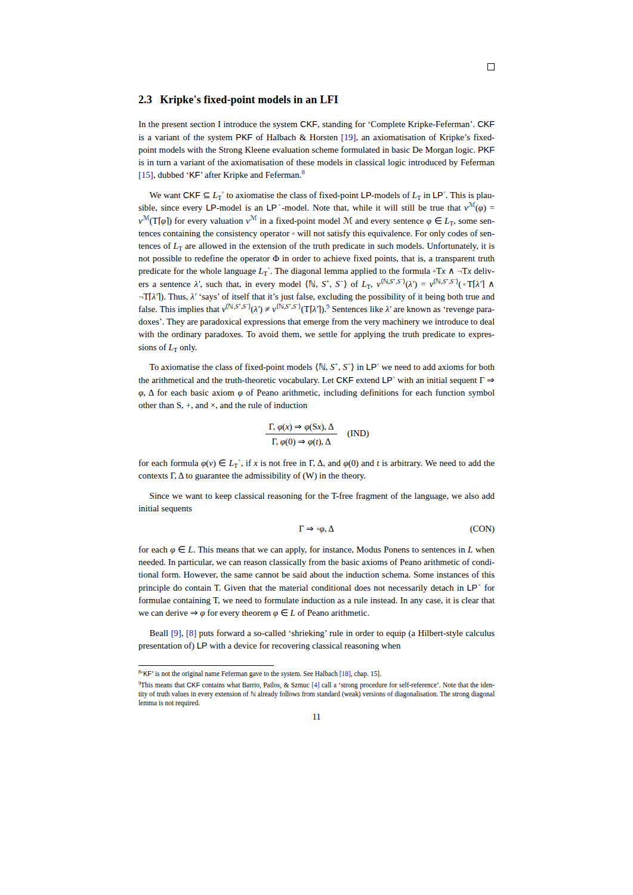2.3 Kripke's fixed-point models in an LFI
In the present section I introduce the system CKF, standing for ‘Complete Kripke-Feferman’. CKF is a variant of the system PKF of Halbach & Horsten [19], an axiomatisation of Kripke’s fixed-point models with the Strong Kleene evaluation scheme formulated in basic De Morgan logic. PKF is in turn a variant of the axiomatisation of these models in classical logic introduced by Feferman [15], dubbed ‘KF’ after Kripke and Feferman.8
We want CKF ⊆ LT◦ to axiomatise the class of fixed-point LP-models of LT in LP◦. This is plausible, since every LP-model is an LP◦-model. Note that, while it will still be true that vℳ(φ) = vℳ(T⌈φ⌉) for every valuation vℳ in a fixed-point model ℳ and every sentence φ ∈ LT, some sentences containing the consistency operator ◦ will not satisfy this equivalence. For only codes of sentences of LT are allowed in the extension of the truth predicate in such models. Unfortunately, it is not possible to redefine the operator Φ in order to achieve fixed points, that is, a transparent truth predicate for the whole language LT◦. The diagonal lemma applied to the formula ◦Tx ∧ ¬Tx delivers a sentence λ′, such that, in every model ⟨ℕ, S+, S−⟩ of LT, v⟨ℕ,S+,S−⟩(λ′) = v⟨ℕ,S+,S−⟩(◦T⌈λ′⌉ ∧ ¬T⌈λ′⌉). Thus, λ′ ‘says’ of itself that it’s just false, excluding the possibility of it being both true and false. This implies that v⟨ℕ,S+,S−⟩(λ′) ≠ v⟨ℕ,S+,S−⟩(T⌈λ′⌉).9 Sentences like λ′ are known as ‘revenge paradoxes’. They are paradoxical expressions that emerge from the very machinery we introduce to deal with the ordinary paradoxes. To avoid them, we settle for applying the truth predicate to expressions of LT only.
To axiomatise the class of fixed-point models ⟨ℕ, S+, S−⟩ in LP◦ we need to add axioms for both the arithmetical and the truth-theoretic vocabulary. Let CKF extend LP◦ with an initial sequent Γ ⇒ φ, Δ for each basic axiom φ of Peano arithmetic, including definitions for each function symbol other than S, +, and ×, and the rule of induction
Γ, φ(x) ⇒ φ(Sx), Δ Γ, φ(0) ⇒ φ(t), Δ (IND)
for each formula φ(v) ∈ LT◦, if x is not free in Γ, Δ, and φ(0) and t is arbitrary. We need to add the contexts Γ, Δ to guarantee the admissibility of (W) in the theory.
Since we want to keep classical reasoning for the T-free fragment of the language, we also add initial sequents
Γ ⇒ ◦φ, Δ (CON)
for each φ ∈ L. This means that we can apply, for instance, Modus Ponens to sentences in L when needed. In particular, we can reason classically from the basic axioms of Peano arithmetic of conditional form. However, the same cannot be said about the induction schema. Some instances of this principle do contain T. Given that the material conditional does not necessarily detach in LP◦ for formulae containing T, we need to formulate induction as a rule instead. In any case, it is clear that we can derive ⇒ φ for every theorem φ ∈ L of Peano arithmetic.
Beall [9], [8] puts forward a so-called ‘shrieking’ rule in order to equip (a Hilbert-style calculus presentation of) LP with a device for recovering classical reasoning when
8‘KF’ is not the original name Feferman gave to the system. See Halbach [18], chap. 15].
9This means that CKF contains what Barrio, Pailos, & Szmuc [4] call a ‘strong procedure for self-reference’. Note that the identity of truth values in every extension of ℕ already follows from standard (weak) versions of diagonalisation. The strong diagonal lemma is not required.
11